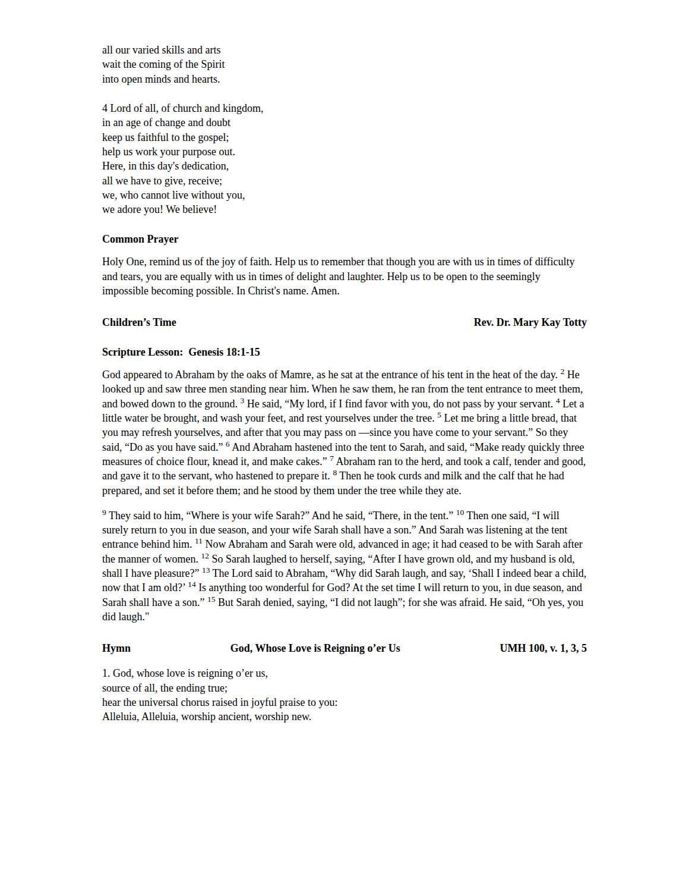all our varied skills and arts
wait the coming of the Spirit
into open minds and hearts.
4 Lord of all, of church and kingdom,
in an age of change and doubt
keep us faithful to the gospel;
help us work your purpose out.
Here, in this day's dedication,
all we have to give, receive;
we, who cannot live without you,
we adore you! We believe!
Common Prayer
Holy One, remind us of the joy of faith. Help us to remember that though you are with us in times of difficulty and tears, you are equally with us in times of delight and laughter. Help us to be open to the seemingly impossible becoming possible. In Christ's name. Amen.
Children’s Time Rev. Dr. Mary Kay Totty
Scripture Lesson: Genesis 18:1-15
God appeared to Abraham by the oaks of Mamre, as he sat at the entrance of his tent in the heat of the day. 2 He looked up and saw three men standing near him. When he saw them, he ran from the tent entrance to meet them, and bowed down to the ground. 3 He said, “My lord, if I find favor with you, do not pass by your servant. 4 Let a little water be brought, and wash your feet, and rest yourselves under the tree. 5 Let me bring a little bread, that you may refresh yourselves, and after that you may pass on —since you have come to your servant.” So they said, “Do as you have said.” 6 And Abraham hastened into the tent to Sarah, and said, “Make ready quickly three measures of choice flour, knead it, and make cakes.” 7 Abraham ran to the herd, and took a calf, tender and good, and gave it to the servant, who hastened to prepare it. 8 Then he took curds and milk and the calf that he had prepared, and set it before them; and he stood by them under the tree while they ate.
9 They said to him, “Where is your wife Sarah?” And he said, “There, in the tent.” 10 Then one said, “I will surely return to you in due season, and your wife Sarah shall have a son.” And Sarah was listening at the tent entrance behind him. 11 Now Abraham and Sarah were old, advanced in age; it had ceased to be with Sarah after the manner of women. 12 So Sarah laughed to herself, saying, “After I have grown old, and my husband is old, shall I have pleasure?” 13 The Lord said to Abraham, “Why did Sarah laugh, and say, ‘Shall I indeed bear a child, now that I am old?’ 14 Is anything too wonderful for God? At the set time I will return to you, in due season, and Sarah shall have a son.” 15 But Sarah denied, saying, “I did not laugh”; for she was afraid. He said, “Oh yes, you did laugh."
Hymn God, Whose Love is Reigning o’er Us UMH 100, v. 1, 3, 5
1. God, whose love is reigning o’er us,
source of all, the ending true;
hear the universal chorus raised in joyful praise to you:
Alleluia, Alleluia, worship ancient, worship new.